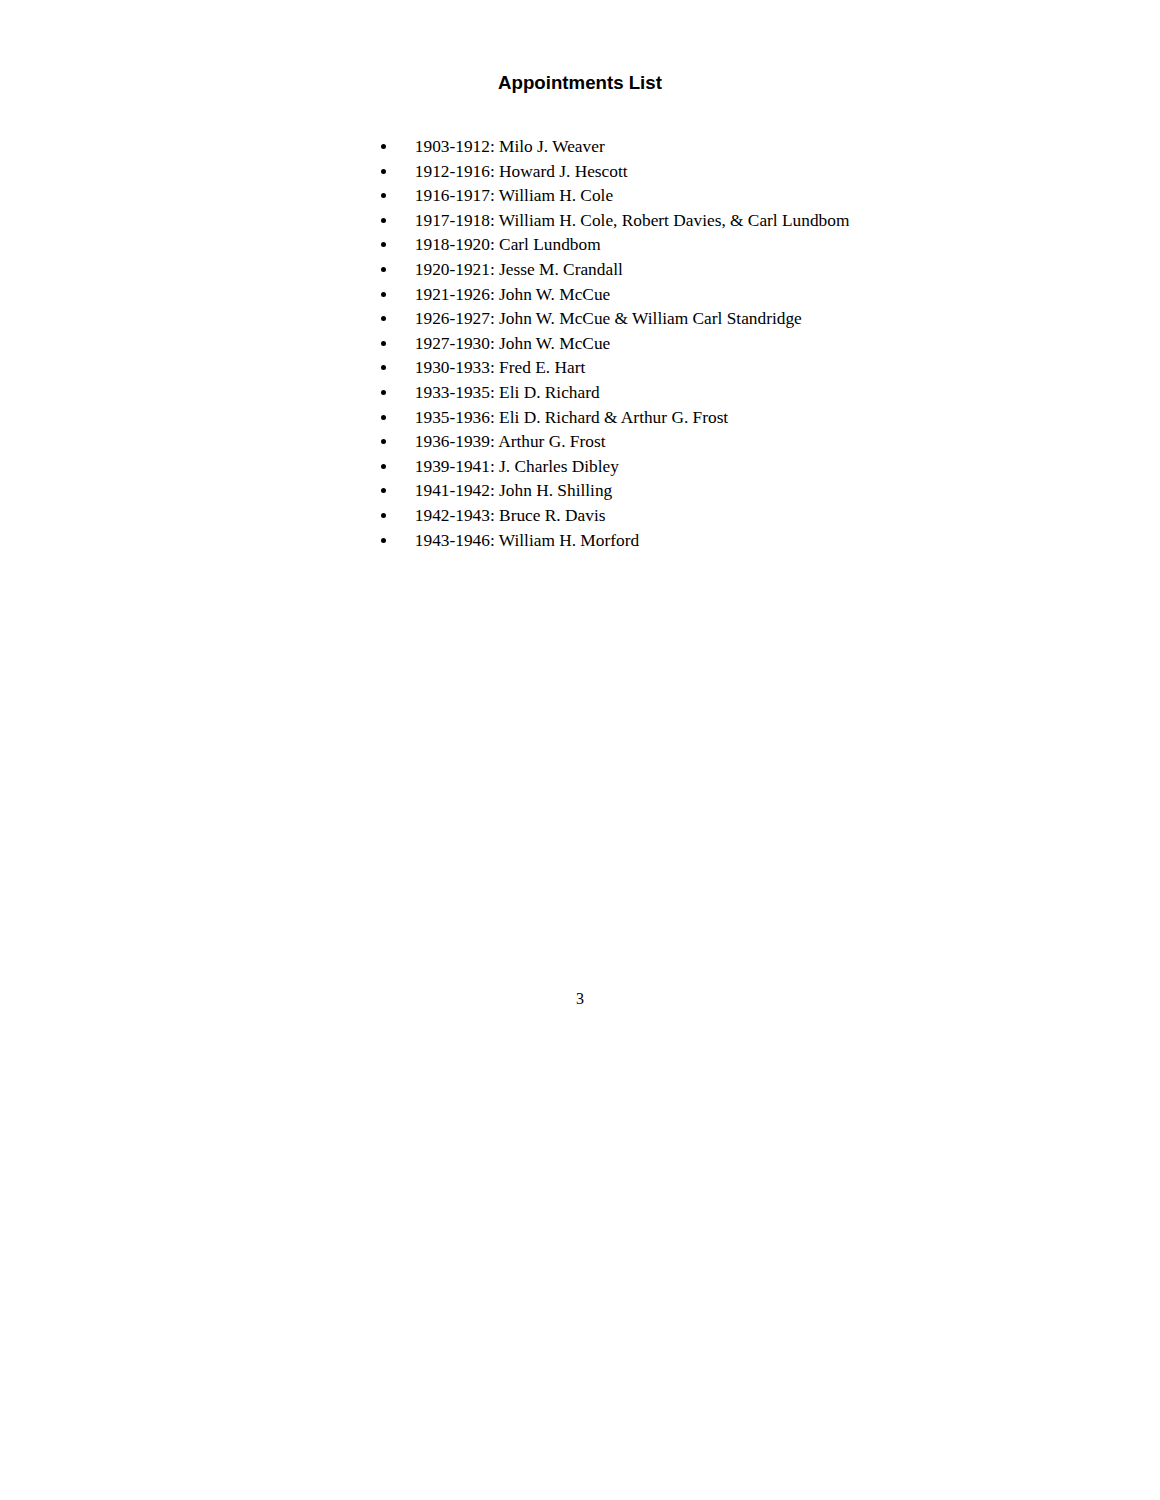Appointments List
1903-1912: Milo J. Weaver
1912-1916: Howard J. Hescott
1916-1917: William H. Cole
1917-1918: William H. Cole, Robert Davies, & Carl Lundbom
1918-1920: Carl Lundbom
1920-1921: Jesse M. Crandall
1921-1926: John W. McCue
1926-1927: John W. McCue & William Carl Standridge
1927-1930: John W. McCue
1930-1933: Fred E. Hart
1933-1935: Eli D. Richard
1935-1936: Eli D. Richard & Arthur G. Frost
1936-1939: Arthur G. Frost
1939-1941: J. Charles Dibley
1941-1942: John H. Shilling
1942-1943: Bruce R. Davis
1943-1946: William H. Morford
3